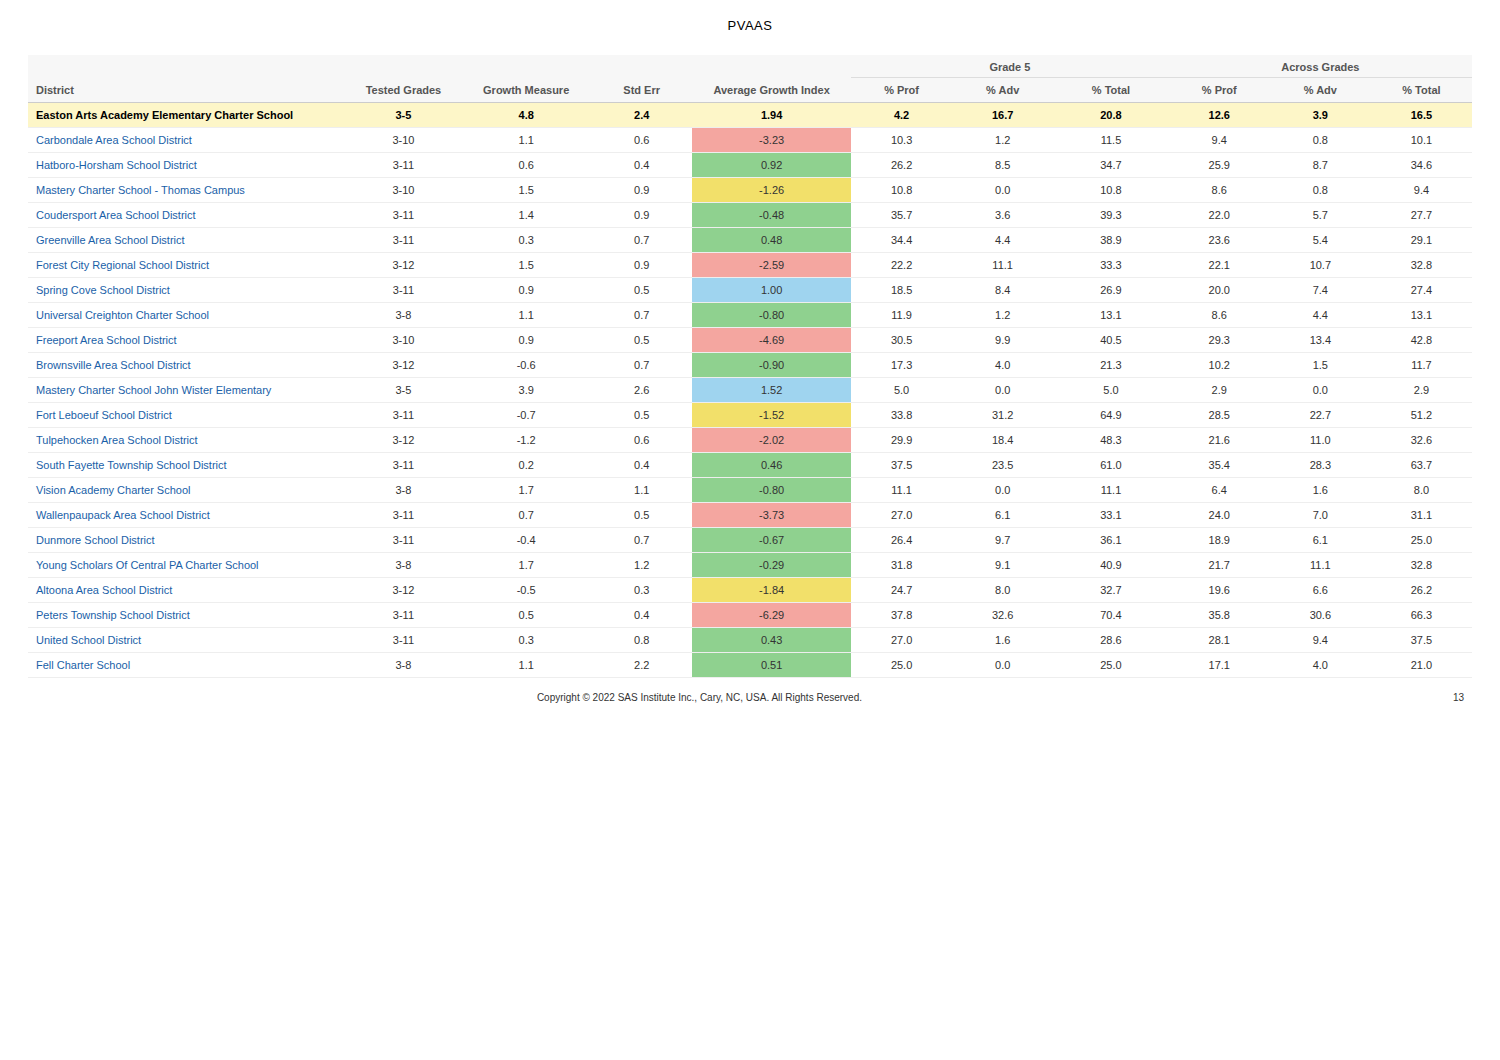PVAAS
| | | | | | Grade 5 | Across Grades |
| --- | --- | --- | --- | --- | --- | --- |
| District | Tested Grades | Growth Measure | Std Err | Average Growth Index | % Prof | % Adv | % Total | % Prof | % Adv | % Total |
| Easton Arts Academy Elementary Charter School | 3-5 | 4.8 | 2.4 | 1.94 | 4.2 | 16.7 | 20.8 | 12.6 | 3.9 | 16.5 |
| Carbondale Area School District | 3-10 | 1.1 | 0.6 | -3.23 | 10.3 | 1.2 | 11.5 | 9.4 | 0.8 | 10.1 |
| Hatboro-Horsham School District | 3-11 | 0.6 | 0.4 | 0.92 | 26.2 | 8.5 | 34.7 | 25.9 | 8.7 | 34.6 |
| Mastery Charter School - Thomas Campus | 3-10 | 1.5 | 0.9 | -1.26 | 10.8 | 0.0 | 10.8 | 8.6 | 0.8 | 9.4 |
| Coudersport Area School District | 3-11 | 1.4 | 0.9 | -0.48 | 35.7 | 3.6 | 39.3 | 22.0 | 5.7 | 27.7 |
| Greenville Area School District | 3-11 | 0.3 | 0.7 | 0.48 | 34.4 | 4.4 | 38.9 | 23.6 | 5.4 | 29.1 |
| Forest City Regional School District | 3-12 | 1.5 | 0.9 | -2.59 | 22.2 | 11.1 | 33.3 | 22.1 | 10.7 | 32.8 |
| Spring Cove School District | 3-11 | 0.9 | 0.5 | 1.00 | 18.5 | 8.4 | 26.9 | 20.0 | 7.4 | 27.4 |
| Universal Creighton Charter School | 3-8 | 1.1 | 0.7 | -0.80 | 11.9 | 1.2 | 13.1 | 8.6 | 4.4 | 13.1 |
| Freeport Area School District | 3-10 | 0.9 | 0.5 | -4.69 | 30.5 | 9.9 | 40.5 | 29.3 | 13.4 | 42.8 |
| Brownsville Area School District | 3-12 | -0.6 | 0.7 | -0.90 | 17.3 | 4.0 | 21.3 | 10.2 | 1.5 | 11.7 |
| Mastery Charter School John Wister Elementary | 3-5 | 3.9 | 2.6 | 1.52 | 5.0 | 0.0 | 5.0 | 2.9 | 0.0 | 2.9 |
| Fort Leboeuf School District | 3-11 | -0.7 | 0.5 | -1.52 | 33.8 | 31.2 | 64.9 | 28.5 | 22.7 | 51.2 |
| Tulpehocken Area School District | 3-12 | -1.2 | 0.6 | -2.02 | 29.9 | 18.4 | 48.3 | 21.6 | 11.0 | 32.6 |
| South Fayette Township School District | 3-11 | 0.2 | 0.4 | 0.46 | 37.5 | 23.5 | 61.0 | 35.4 | 28.3 | 63.7 |
| Vision Academy Charter School | 3-8 | 1.7 | 1.1 | -0.80 | 11.1 | 0.0 | 11.1 | 6.4 | 1.6 | 8.0 |
| Wallenpaupack Area School District | 3-11 | 0.7 | 0.5 | -3.73 | 27.0 | 6.1 | 33.1 | 24.0 | 7.0 | 31.1 |
| Dunmore School District | 3-11 | -0.4 | 0.7 | -0.67 | 26.4 | 9.7 | 36.1 | 18.9 | 6.1 | 25.0 |
| Young Scholars Of Central PA Charter School | 3-8 | 1.7 | 1.2 | -0.29 | 31.8 | 9.1 | 40.9 | 21.7 | 11.1 | 32.8 |
| Altoona Area School District | 3-12 | -0.5 | 0.3 | -1.84 | 24.7 | 8.0 | 32.7 | 19.6 | 6.6 | 26.2 |
| Peters Township School District | 3-11 | 0.5 | 0.4 | -6.29 | 37.8 | 32.6 | 70.4 | 35.8 | 30.6 | 66.3 |
| United School District | 3-11 | 0.3 | 0.8 | 0.43 | 27.0 | 1.6 | 28.6 | 28.1 | 9.4 | 37.5 |
| Fell Charter School | 3-8 | 1.1 | 2.2 | 0.51 | 25.0 | 0.0 | 25.0 | 17.1 | 4.0 | 21.0 |
| Copyright © 2022 SAS Institute Inc., Cary, NC, USA. All Rights Reserved. | 13 |